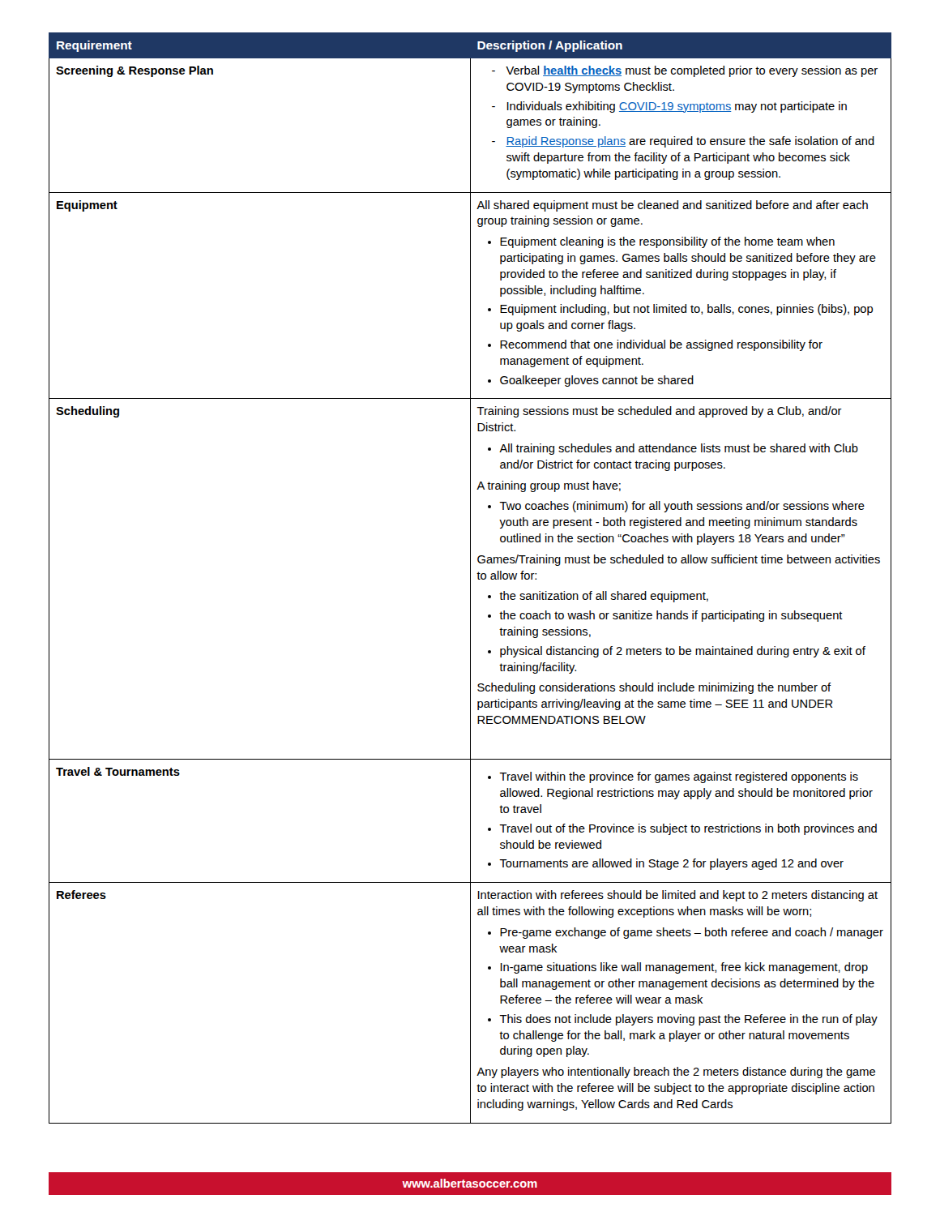| Requirement | Description / Application |
| --- | --- |
| Screening & Response Plan | Verbal health checks must be completed prior to every session as per COVID-19 Symptoms Checklist. Individuals exhibiting COVID-19 symptoms may not participate in games or training. Rapid Response plans are required to ensure the safe isolation of and swift departure from the facility of a Participant who becomes sick (symptomatic) while participating in a group session. |
| Equipment | All shared equipment must be cleaned and sanitized before and after each group training session or game. Equipment cleaning is the responsibility of the home team when participating in games. Games balls should be sanitized before they are provided to the referee and sanitized during stoppages in play, if possible, including halftime. Equipment including, but not limited to, balls, cones, pinnies (bibs), pop up goals and corner flags. Recommend that one individual be assigned responsibility for management of equipment. Goalkeeper gloves cannot be shared |
| Scheduling | Training sessions must be scheduled and approved by a Club, and/or District. All training schedules and attendance lists must be shared with Club and/or District for contact tracing purposes. A training group must have; Two coaches (minimum) for all youth sessions and/or sessions where youth are present - both registered and meeting minimum standards outlined in the section “Coaches with players 18 Years and under” Games/Training must be scheduled to allow sufficient time between activities to allow for: the sanitization of all shared equipment, the coach to wash or sanitize hands if participating in subsequent training sessions, physical distancing of 2 meters to be maintained during entry & exit of training/facility. Scheduling considerations should include minimizing the number of participants arriving/leaving at the same time – SEE 11 and UNDER RECOMMENDATIONS BELOW |
| Travel & Tournaments | Travel within the province for games against registered opponents is allowed. Regional restrictions may apply and should be monitored prior to travel Travel out of the Province is subject to restrictions in both provinces and should be reviewed Tournaments are allowed in Stage 2 for players aged 12 and over |
| Referees | Interaction with referees should be limited and kept to 2 meters distancing at all times with the following exceptions when masks will be worn; Pre-game exchange of game sheets – both referee and coach / manager wear mask In-game situations like wall management, free kick management, drop ball management or other management decisions as determined by the Referee – the referee will wear a mask This does not include players moving past the Referee in the run of play to challenge for the ball, mark a player or other natural movements during open play. Any players who intentionally breach the 2 meters distance during the game to interact with the referee will be subject to the appropriate discipline action including warnings, Yellow Cards and Red Cards |
www.albertasoccer.com